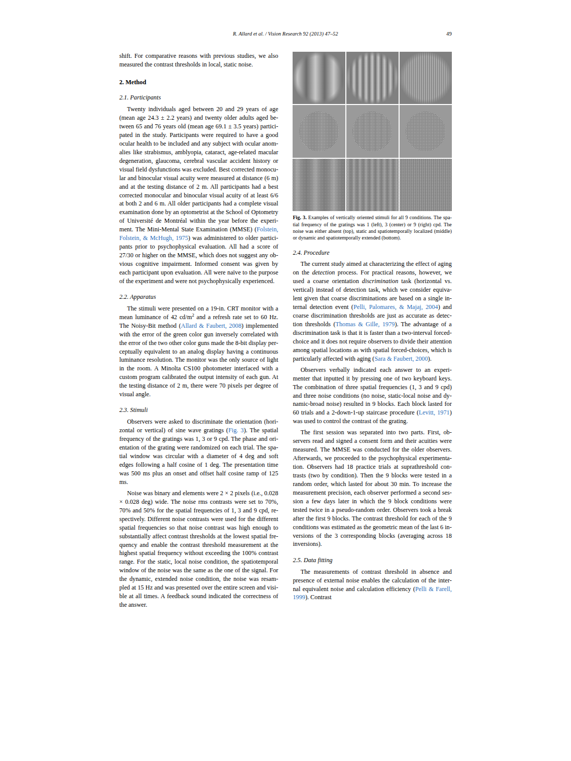R. Allard et al. / Vision Research 92 (2013) 47–52 49
shift. For comparative reasons with previous studies, we also measured the contrast thresholds in local, static noise.
2. Method
2.1. Participants
Twenty individuals aged between 20 and 29 years of age (mean age 24.3 ± 2.2 years) and twenty older adults aged between 65 and 76 years old (mean age 69.1 ± 3.5 years) participated in the study. Participants were required to have a good ocular health to be included and any subject with ocular anomalies like strabismus, amblyopia, cataract, age-related macular degeneration, glaucoma, cerebral vascular accident history or visual field dysfunctions was excluded. Best corrected monocular and binocular visual acuity were measured at distance (6 m) and at the testing distance of 2 m. All participants had a best corrected monocular and binocular visual acuity of at least 6/6 at both 2 and 6 m. All older participants had a complete visual examination done by an optometrist at the School of Optometry of Université de Montréal within the year before the experiment. The Mini-Mental State Examination (MMSE) (Folstein, Folstein, & McHugh, 1975) was administered to older participants prior to psychophysical evaluation. All had a score of 27/30 or higher on the MMSE, which does not suggest any obvious cognitive impairment. Informed consent was given by each participant upon evaluation. All were naïve to the purpose of the experiment and were not psychophysically experienced.
2.2. Apparatus
The stimuli were presented on a 19-in. CRT monitor with a mean luminance of 42 cd/m2 and a refresh rate set to 60 Hz. The Noisy-Bit method (Allard & Faubert, 2008) implemented with the error of the green color gun inversely correlated with the error of the two other color guns made the 8-bit display perceptually equivalent to an analog display having a continuous luminance resolution. The monitor was the only source of light in the room. A Minolta CS100 photometer interfaced with a custom program calibrated the output intensity of each gun. At the testing distance of 2 m, there were 70 pixels per degree of visual angle.
2.3. Stimuli
Observers were asked to discriminate the orientation (horizontal or vertical) of sine wave gratings (Fig. 3). The spatial frequency of the gratings was 1, 3 or 9 cpd. The phase and orientation of the grating were randomized on each trial. The spatial window was circular with a diameter of 4 deg and soft edges following a half cosine of 1 deg. The presentation time was 500 ms plus an onset and offset half cosine ramp of 125 ms.
Noise was binary and elements were 2 × 2 pixels (i.e., 0.028 × 0.028 deg) wide. The noise rms contrasts were set to 70%, 70% and 50% for the spatial frequencies of 1, 3 and 9 cpd, respectively. Different noise contrasts were used for the different spatial frequencies so that noise contrast was high enough to substantially affect contrast thresholds at the lowest spatial frequency and enable the contrast threshold measurement at the highest spatial frequency without exceeding the 100% contrast range. For the static, local noise condition, the spatiotemporal window of the noise was the same as the one of the signal. For the dynamic, extended noise condition, the noise was resampled at 15 Hz and was presented over the entire screen and visible at all times. A feedback sound indicated the correctness of the answer.
Fig. 3. Examples of vertically oriented stimuli for all 9 conditions. The spatial frequency of the gratings was 1 (left), 3 (center) or 9 (right) cpd. The noise was either absent (top), static and spatiotemporally localized (middle) or dynamic and spatiotemporally extended (bottom).
2.4. Procedure
The current study aimed at characterizing the effect of aging on the detection process. For practical reasons, however, we used a coarse orientation discrimination task (horizontal vs. vertical) instead of detection task, which we consider equivalent given that coarse discriminations are based on a single internal detection event (Pelli, Palomares, & Majaj, 2004) and coarse discrimination thresholds are just as accurate as detection thresholds (Thomas & Gille, 1979). The advantage of a discrimination task is that it is faster than a two-interval forced-choice and it does not require observers to divide their attention among spatial locations as with spatial forced-choices, which is particularly affected with aging (Sara & Faubert, 2000).
Observers verbally indicated each answer to an experimenter that inputted it by pressing one of two keyboard keys. The combination of three spatial frequencies (1, 3 and 9 cpd) and three noise conditions (no noise, static-local noise and dynamic-broad noise) resulted in 9 blocks. Each block lasted for 60 trials and a 2-down-1-up staircase procedure (Levitt, 1971) was used to control the contrast of the grating.
The first session was separated into two parts. First, observers read and signed a consent form and their acuities were measured. The MMSE was conducted for the older observers. Afterwards, we proceeded to the psychophysical experimentation. Observers had 18 practice trials at suprathreshold contrasts (two by condition). Then the 9 blocks were tested in a random order, which lasted for about 30 min. To increase the measurement precision, each observer performed a second session a few days later in which the 9 block conditions were tested twice in a pseudo-random order. Observers took a break after the first 9 blocks. The contrast threshold for each of the 9 conditions was estimated as the geometric mean of the last 6 inversions of the 3 corresponding blocks (averaging across 18 inversions).
2.5. Data fitting
The measurements of contrast threshold in absence and presence of external noise enables the calculation of the internal equivalent noise and calculation efficiency (Pelli & Farell, 1999). Contrast